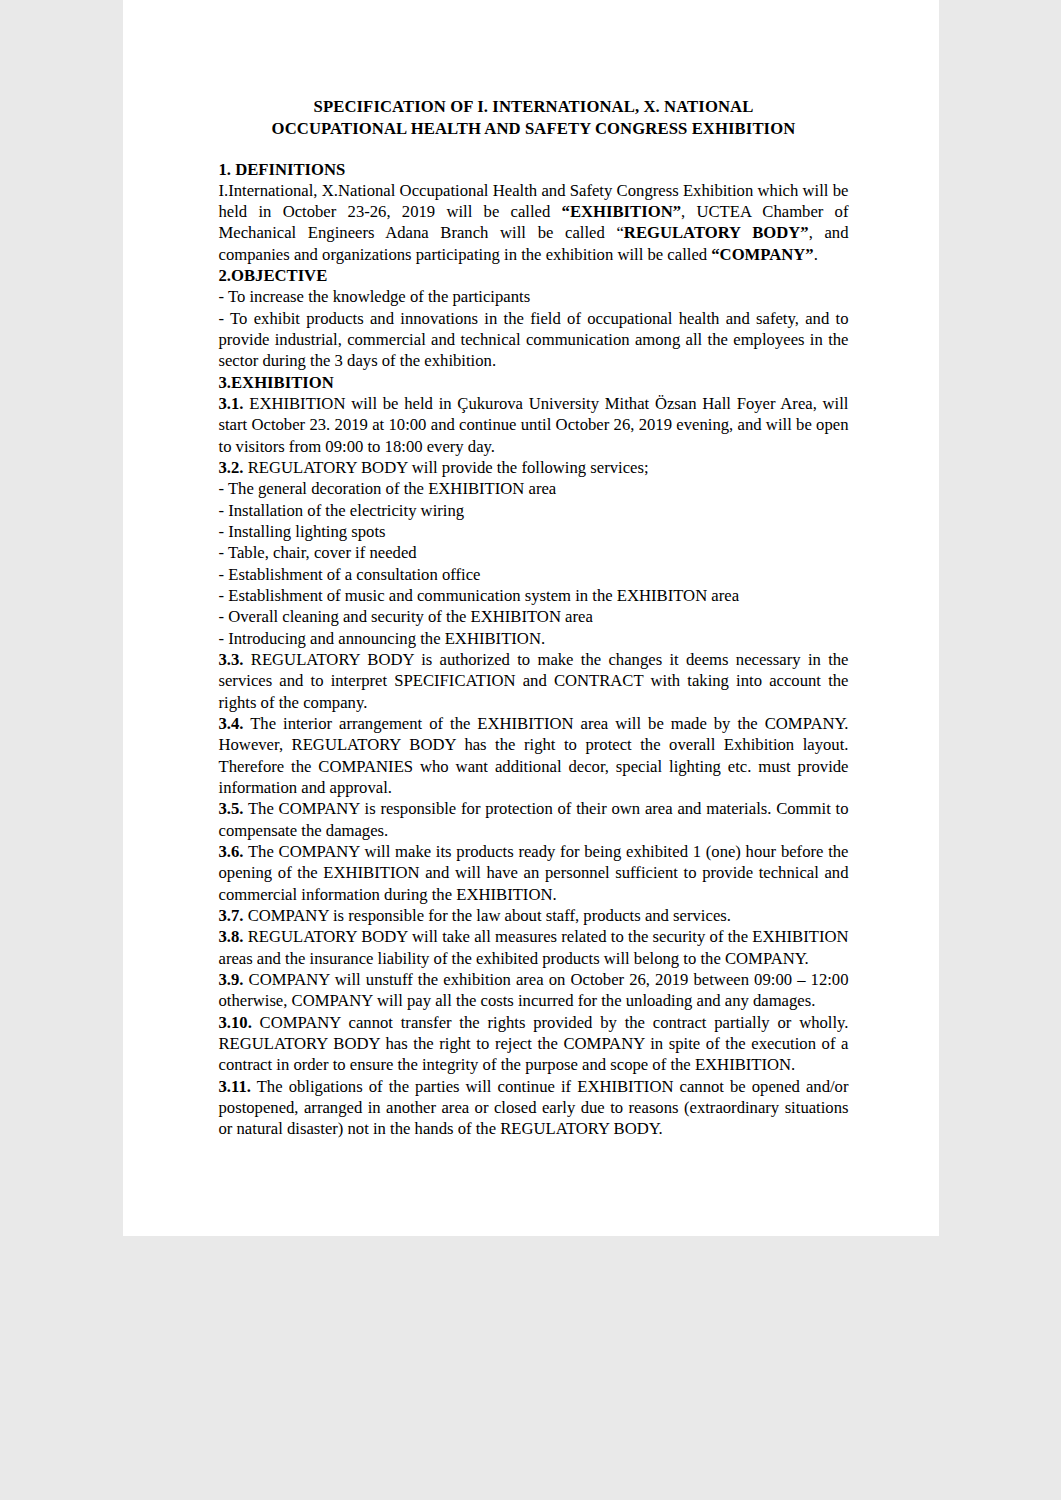Specification of I. International, X. National
Occupational Health and Safety Congress Exhibition
1. DEFINITIONS
I.International, X.National Occupational Health and Safety Congress Exhibition which will be held in October 23-26, 2019 will be called “EXHIBITION”, UCTEA Chamber of Mechanical Engineers Adana Branch will be called “REGULATORY BODY”, and companies and organizations participating in the exhibition will be called “COMPANY”.
2.OBJECTIVE
To increase the knowledge of the participants
To exhibit products and innovations in the field of occupational health and safety, and to provide industrial, commercial and technical communication among all the employees in the sector during the 3 days of the exhibition.
3.EXHIBITION
3.1. EXHIBITION will be held in Çukurova University Mithat Özsan Hall Foyer Area, will start October 23. 2019 at 10:00 and continue until October 26, 2019 evening, and will be open to visitors from 09:00 to 18:00 every day.
3.2. REGULATORY BODY will provide the following services;
The general decoration of the EXHIBITION area
Installation of the electricity wiring
Installing lighting spots
Table, chair, cover if needed
Establishment of a consultation office
Establishment of music and communication system in the EXHIBITON area
Overall cleaning and security of the EXHIBITON area
Introducing and announcing the EXHIBITION.
3.3. REGULATORY BODY is authorized to make the changes it deems necessary in the services and to interpret SPECIFICATION and CONTRACT with taking into account the rights of the company.
3.4. The interior arrangement of the EXHIBITION area will be made by the COMPANY. However, REGULATORY BODY has the right to protect the overall Exhibition layout. Therefore the COMPANIES who want additional decor, special lighting etc. must provide information and approval.
3.5. The COMPANY is responsible for protection of their own area and materials. Commit to compensate the damages.
3.6. The COMPANY will make its products ready for being exhibited 1 (one) hour before the opening of the EXHIBITION and will have an personnel sufficient to provide technical and commercial information during the EXHIBITION.
3.7. COMPANY is responsible for the law about staff, products and services.
3.8. REGULATORY BODY will take all measures related to the security of the EXHIBITION areas and the insurance liability of the exhibited products will belong to the COMPANY.
3.9. COMPANY will unstuff the exhibition area on October 26, 2019 between 09:00 – 12:00 otherwise, COMPANY will pay all the costs incurred for the unloading and any damages.
3.10. COMPANY cannot transfer the rights provided by the contract partially or wholly. REGULATORY BODY has the right to reject the COMPANY in spite of the execution of a contract in order to ensure the integrity of the purpose and scope of the EXHIBITION.
3.11. The obligations of the parties will continue if EXHIBITION cannot be opened and/or postopened, arranged in another area or closed early due to reasons (extraordinary situations or natural disaster) not in the hands of the REGULATORY BODY.